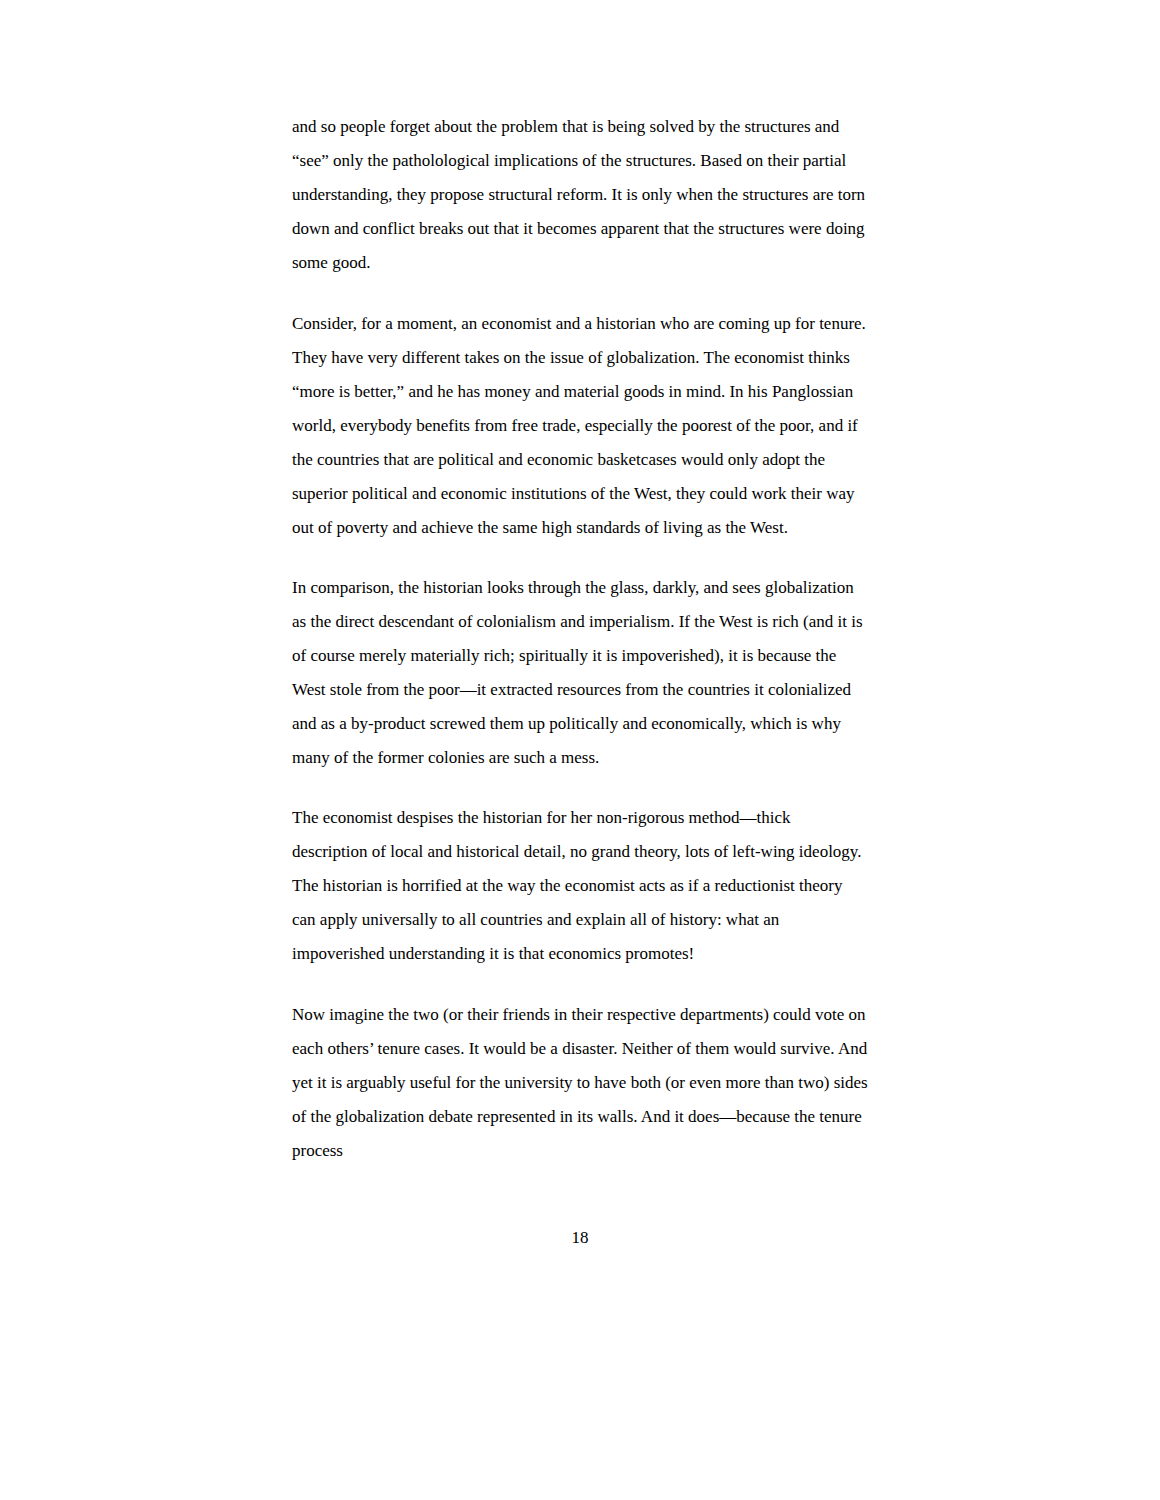and so people forget about the problem that is being solved by the structures and “see” only the patholological implications of the structures. Based on their partial understanding, they propose structural reform. It is only when the structures are torn down and conflict breaks out that it becomes apparent that the structures were doing some good.
Consider, for a moment, an economist and a historian who are coming up for tenure. They have very different takes on the issue of globalization. The economist thinks “more is better,” and he has money and material goods in mind. In his Panglossian world, everybody benefits from free trade, especially the poorest of the poor, and if the countries that are political and economic basketcases would only adopt the superior political and economic institutions of the West, they could work their way out of poverty and achieve the same high standards of living as the West.
In comparison, the historian looks through the glass, darkly, and sees globalization as the direct descendant of colonialism and imperialism. If the West is rich (and it is of course merely materially rich; spiritually it is impoverished), it is because the West stole from the poor—it extracted resources from the countries it colonialized and as a by-product screwed them up politically and economically, which is why many of the former colonies are such a mess.
The economist despises the historian for her non-rigorous method—thick description of local and historical detail, no grand theory, lots of left-wing ideology. The historian is horrified at the way the economist acts as if a reductionist theory can apply universally to all countries and explain all of history: what an impoverished understanding it is that economics promotes!
Now imagine the two (or their friends in their respective departments) could vote on each others’ tenure cases. It would be a disaster. Neither of them would survive. And yet it is arguably useful for the university to have both (or even more than two) sides of the globalization debate represented in its walls. And it does—because the tenure process
18